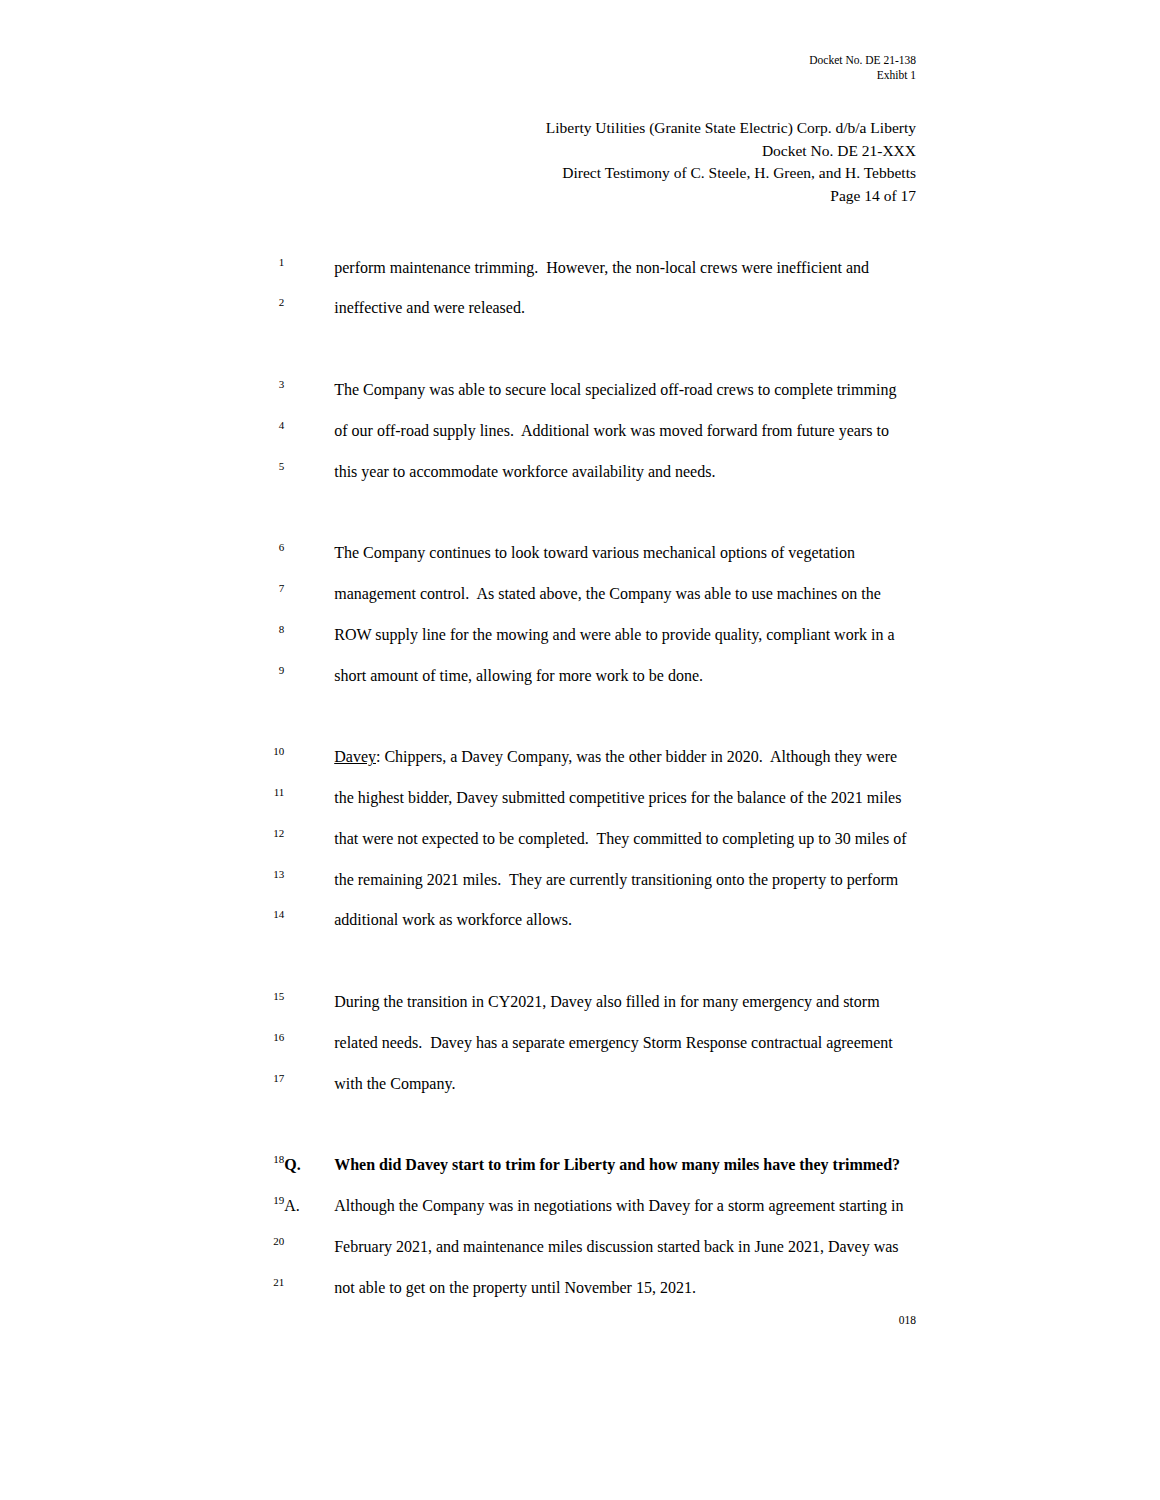Docket No. DE 21-138
Exhibt 1
Liberty Utilities (Granite State Electric) Corp. d/b/a Liberty
Docket No. DE 21-XXX
Direct Testimony of C. Steele, H. Green, and H. Tebbetts
Page 14 of 17
| 1 | | perform maintenance trimming. However, the non-local crews were inefficient and |
| 2 | | ineffective and were released. |
| 3 | | The Company was able to secure local specialized off-road crews to complete trimming |
| 4 | | of our off-road supply lines. Additional work was moved forward from future years to |
| 5 | | this year to accommodate workforce availability and needs. |
| 6 | | The Company continues to look toward various mechanical options of vegetation |
| 7 | | management control. As stated above, the Company was able to use machines on the |
| 8 | | ROW supply line for the mowing and were able to provide quality, compliant work in a |
| 9 | | short amount of time, allowing for more work to be done. |
| 10 | | Davey : Chippers, a Davey Company, was the other bidder in 2020. Although they were |
| 11 | | the highest bidder, Davey submitted competitive prices for the balance of the 2021 miles |
| 12 | | that were not expected to be completed. They committed to completing up to 30 miles of |
| 13 | | the remaining 2021 miles. They are currently transitioning onto the property to perform |
| 14 | | additional work as workforce allows. |
| 15 | | During the transition in CY2021, Davey also filled in for many emergency and storm |
| 16 | | related needs. Davey has a separate emergency Storm Response contractual agreement |
| 17 | | with the Company. |
| 18 | Q. | When did Davey start to trim for Liberty and how many miles have they trimmed? |
| 19 | A. | Although the Company was in negotiations with Davey for a storm agreement starting in |
| 20 | | February 2021, and maintenance miles discussion started back in June 2021, Davey was |
| 21 | | not able to get on the property until November 15, 2021. |
018